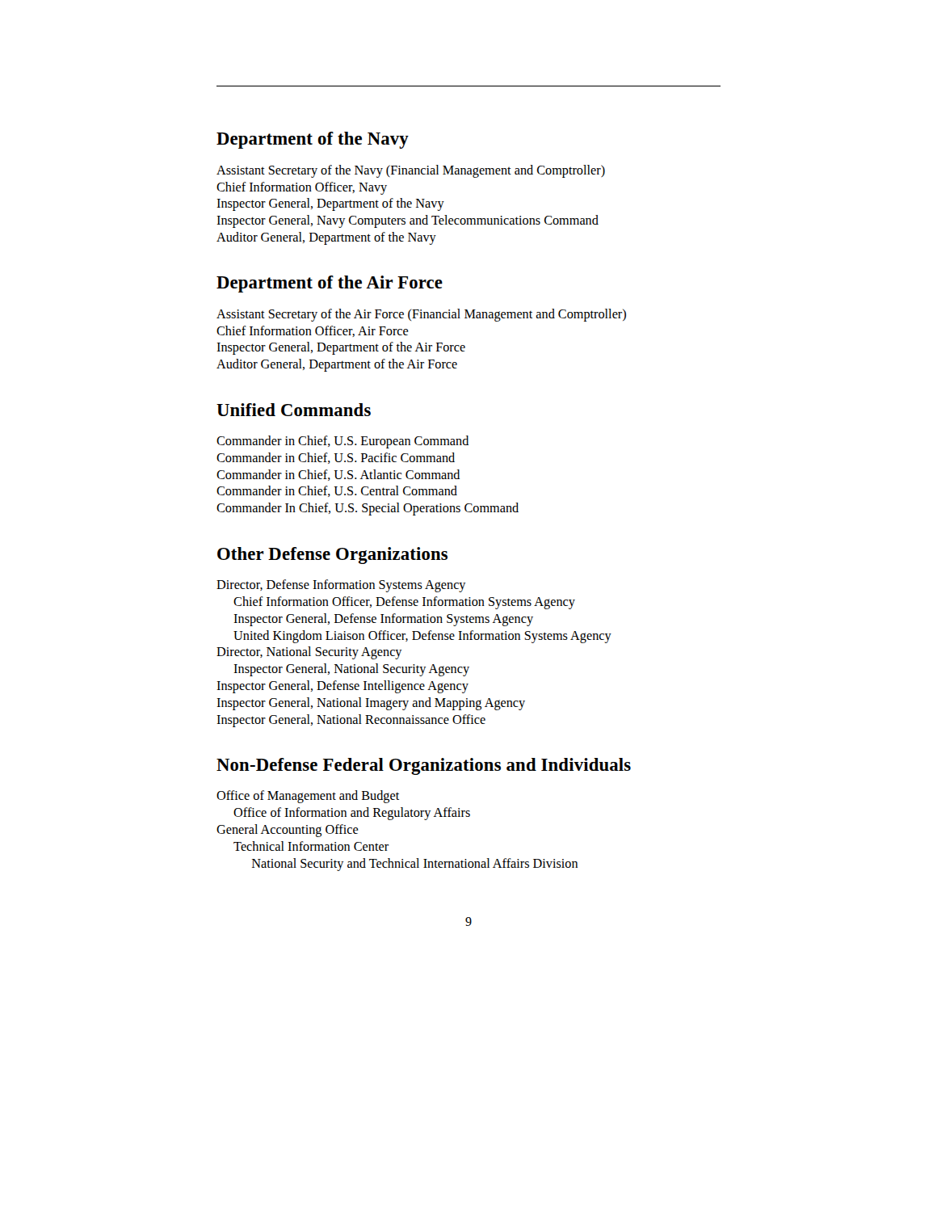Department of the Navy
Assistant Secretary of the Navy (Financial Management and Comptroller)
Chief Information Officer, Navy
Inspector General, Department of the Navy
Inspector General, Navy Computers and Telecommunications Command
Auditor General, Department of the Navy
Department of the Air Force
Assistant Secretary of the Air Force (Financial Management and Comptroller)
Chief Information Officer, Air Force
Inspector General, Department of the Air Force
Auditor General, Department of the Air Force
Unified Commands
Commander in Chief, U.S. European Command
Commander in Chief, U.S. Pacific Command
Commander in Chief, U.S. Atlantic Command
Commander in Chief, U.S. Central Command
Commander In Chief, U.S. Special Operations Command
Other Defense Organizations
Director, Defense Information Systems Agency
Chief Information Officer, Defense Information Systems Agency
Inspector General, Defense Information Systems Agency
United Kingdom Liaison Officer, Defense Information Systems Agency
Director, National Security Agency
Inspector General, National Security Agency
Inspector General, Defense Intelligence Agency
Inspector General, National Imagery and Mapping Agency
Inspector General, National Reconnaissance Office
Non-Defense Federal Organizations and Individuals
Office of Management and Budget
Office of Information and Regulatory Affairs
General Accounting Office
Technical Information Center
National Security and Technical International Affairs Division
9